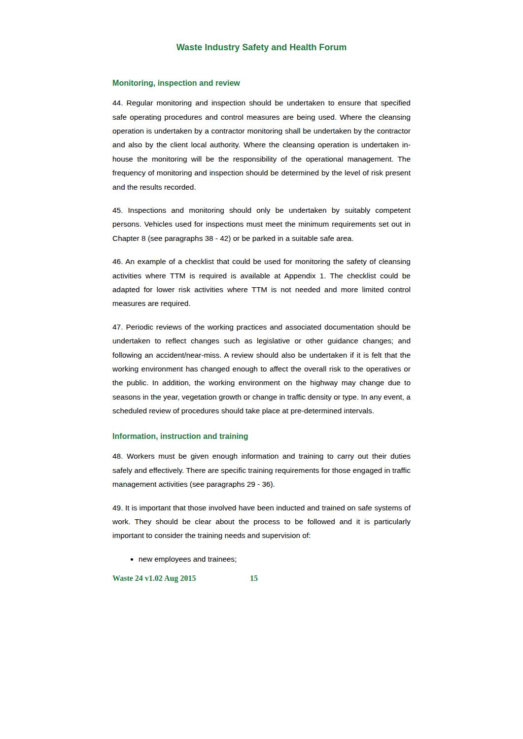Waste Industry Safety and Health Forum
Monitoring, inspection and review
44. Regular monitoring and inspection should be undertaken to ensure that specified safe operating procedures and control measures are being used. Where the cleansing operation is undertaken by a contractor monitoring shall be undertaken by the contractor and also by the client local authority. Where the cleansing operation is undertaken in-house the monitoring will be the responsibility of the operational management. The frequency of monitoring and inspection should be determined by the level of risk present and the results recorded.
45. Inspections and monitoring should only be undertaken by suitably competent persons. Vehicles used for inspections must meet the minimum requirements set out in Chapter 8 (see paragraphs 38 - 42) or be parked in a suitable safe area.
46. An example of a checklist that could be used for monitoring the safety of cleansing activities where TTM is required is available at Appendix 1. The checklist could be adapted for lower risk activities where TTM is not needed and more limited control measures are required.
47. Periodic reviews of the working practices and associated documentation should be undertaken to reflect changes such as legislative or other guidance changes; and following an accident/near-miss. A review should also be undertaken if it is felt that the working environment has changed enough to affect the overall risk to the operatives or the public. In addition, the working environment on the highway may change due to seasons in the year, vegetation growth or change in traffic density or type. In any event, a scheduled review of procedures should take place at pre-determined intervals.
Information, instruction and training
48. Workers must be given enough information and training to carry out their duties safely and effectively. There are specific training requirements for those engaged in traffic management activities (see paragraphs 29 - 36).
49. It is important that those involved have been inducted and trained on safe systems of work. They should be clear about the process to be followed and it is particularly important to consider the training needs and supervision of:
new employees and trainees;
Waste 24 v1.02 Aug 2015 15